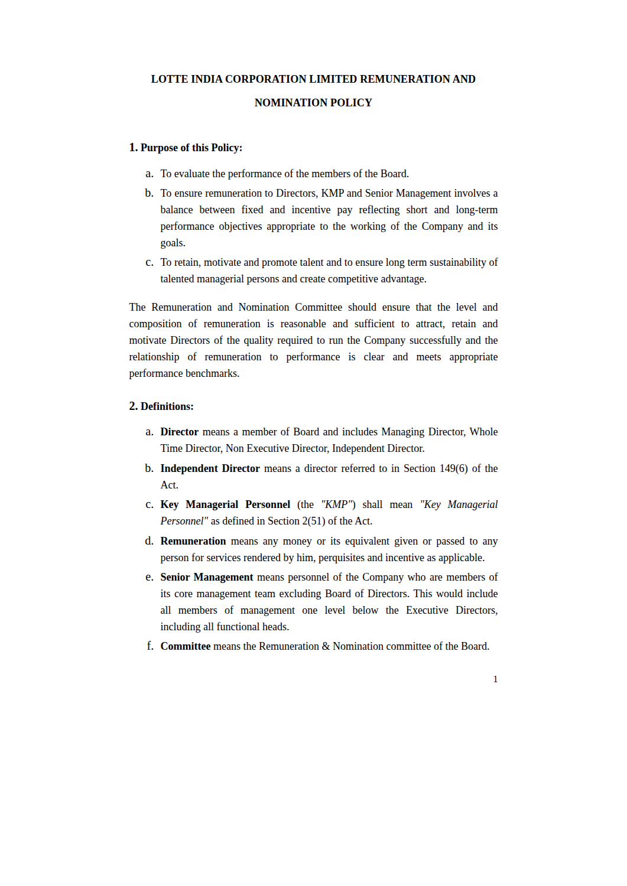LOTTE INDIA CORPORATION LIMITED REMUNERATION AND
NOMINATION POLICY
1. Purpose of this Policy:
To evaluate the performance of the members of the Board.
To ensure remuneration to Directors, KMP and Senior Management involves a balance between fixed and incentive pay reflecting short and long-term performance objectives appropriate to the working of the Company and its goals.
To retain, motivate and promote talent and to ensure long term sustainability of talented managerial persons and create competitive advantage.
The Remuneration and Nomination Committee should ensure that the level and composition of remuneration is reasonable and sufficient to attract, retain and motivate Directors of the quality required to run the Company successfully and the relationship of remuneration to performance is clear and meets appropriate performance benchmarks.
2. Definitions:
Director means a member of Board and includes Managing Director, Whole Time Director, Non Executive Director, Independent Director.
Independent Director means a director referred to in Section 149(6) of the Act.
Key Managerial Personnel (the "KMP") shall mean "Key Managerial Personnel" as defined in Section 2(51) of the Act.
Remuneration means any money or its equivalent given or passed to any person for services rendered by him, perquisites and incentive as applicable.
Senior Management means personnel of the Company who are members of its core management team excluding Board of Directors. This would include all members of management one level below the Executive Directors, including all functional heads.
Committee means the Remuneration & Nomination committee of the Board.
1